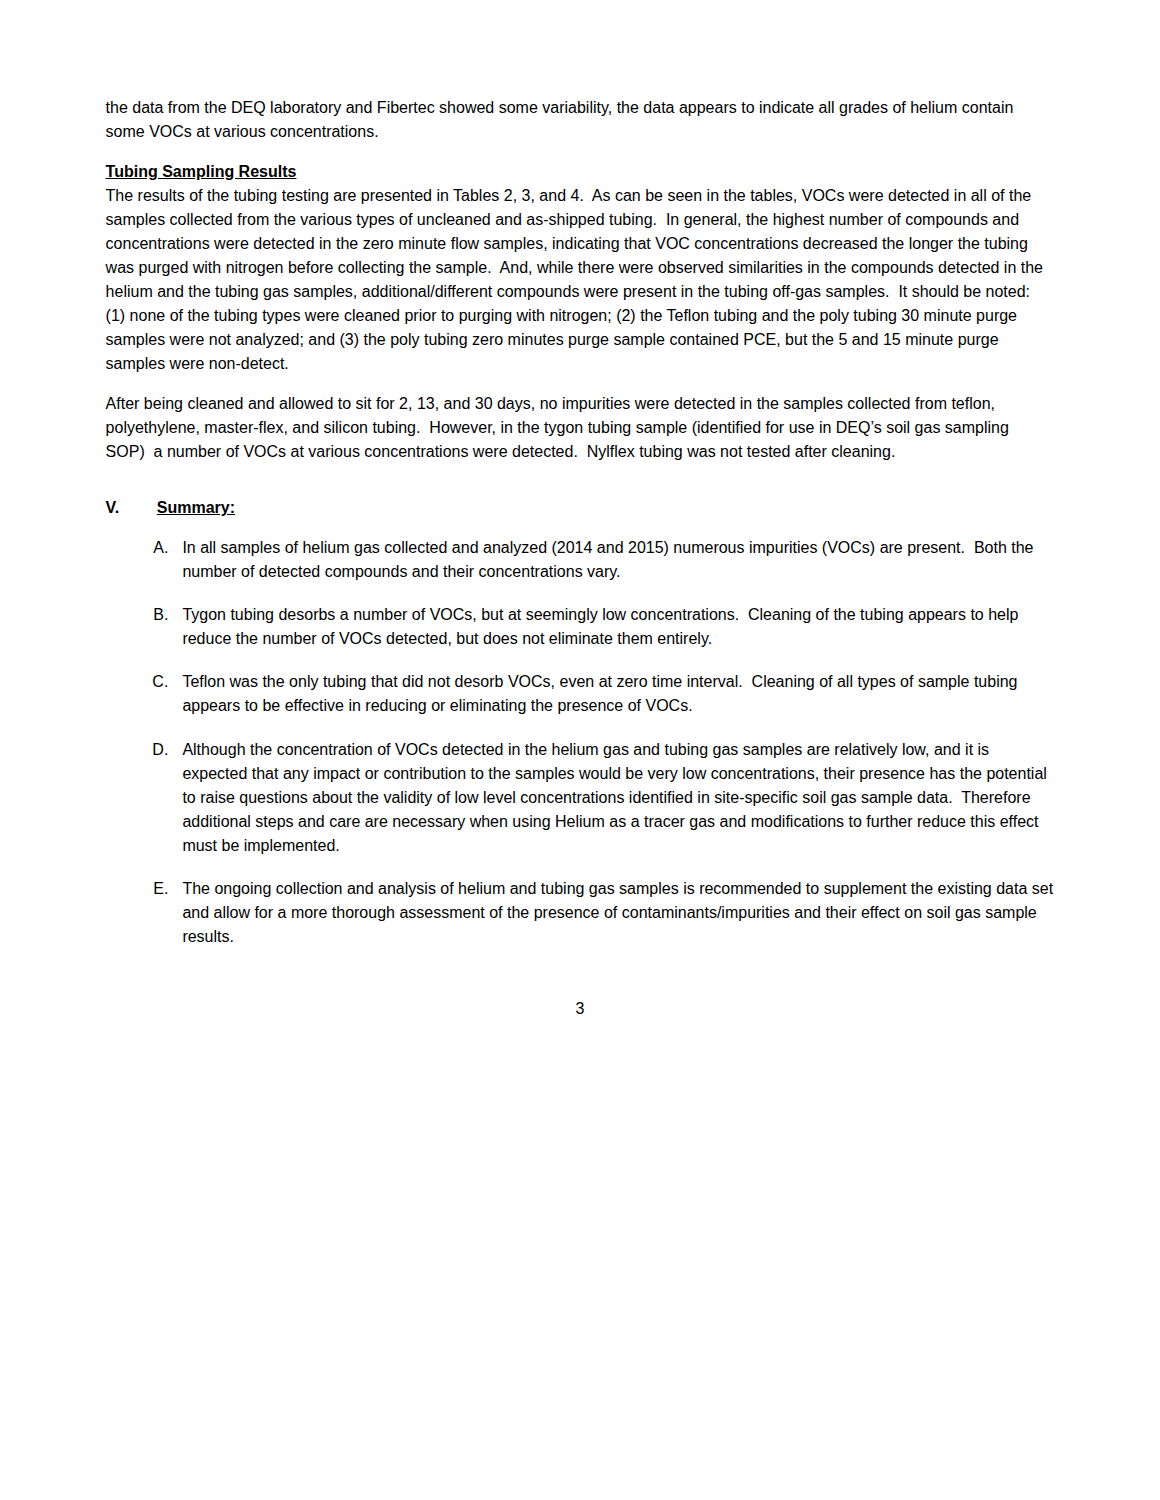the data from the DEQ laboratory and Fibertec showed some variability, the data appears to indicate all grades of helium contain some VOCs at various concentrations.
Tubing Sampling Results
The results of the tubing testing are presented in Tables 2, 3, and 4. As can be seen in the tables, VOCs were detected in all of the samples collected from the various types of uncleaned and as-shipped tubing. In general, the highest number of compounds and concentrations were detected in the zero minute flow samples, indicating that VOC concentrations decreased the longer the tubing was purged with nitrogen before collecting the sample. And, while there were observed similarities in the compounds detected in the helium and the tubing gas samples, additional/different compounds were present in the tubing off-gas samples. It should be noted: (1) none of the tubing types were cleaned prior to purging with nitrogen; (2) the Teflon tubing and the poly tubing 30 minute purge samples were not analyzed; and (3) the poly tubing zero minutes purge sample contained PCE, but the 5 and 15 minute purge samples were non-detect.
After being cleaned and allowed to sit for 2, 13, and 30 days, no impurities were detected in the samples collected from teflon, polyethylene, master-flex, and silicon tubing. However, in the tygon tubing sample (identified for use in DEQ’s soil gas sampling SOP) a number of VOCs at various concentrations were detected. Nylflex tubing was not tested after cleaning.
V. Summary:
In all samples of helium gas collected and analyzed (2014 and 2015) numerous impurities (VOCs) are present. Both the number of detected compounds and their concentrations vary.
Tygon tubing desorbs a number of VOCs, but at seemingly low concentrations. Cleaning of the tubing appears to help reduce the number of VOCs detected, but does not eliminate them entirely.
Teflon was the only tubing that did not desorb VOCs, even at zero time interval. Cleaning of all types of sample tubing appears to be effective in reducing or eliminating the presence of VOCs.
Although the concentration of VOCs detected in the helium gas and tubing gas samples are relatively low, and it is expected that any impact or contribution to the samples would be very low concentrations, their presence has the potential to raise questions about the validity of low level concentrations identified in site-specific soil gas sample data. Therefore additional steps and care are necessary when using Helium as a tracer gas and modifications to further reduce this effect must be implemented.
The ongoing collection and analysis of helium and tubing gas samples is recommended to supplement the existing data set and allow for a more thorough assessment of the presence of contaminants/impurities and their effect on soil gas sample results.
3